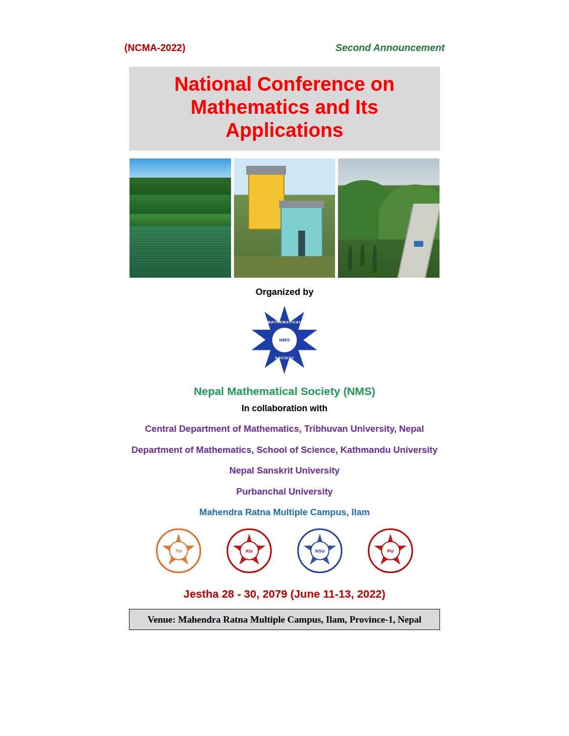(NCMA-2022) Second Announcement
National Conference on
Mathematics and Its Applications
Organized by
MATHEMATICAL
SOCIETY
NMS
Nepal Mathematical Society (NMS)
In collaboration with
Central Department of Mathematics, Tribhuvan University, Nepal
Department of Mathematics, School of Science, Kathmandu University
Nepal Sanskrit University
Purbanchal University
Mahendra Ratna Multiple Campus, Ilam
TU
KU
NSU
PU
Jestha 28 - 30, 2079 (June 11-13, 2022)
Venue: Mahendra Ratna Multiple Campus, Ilam, Province-1, Nepal